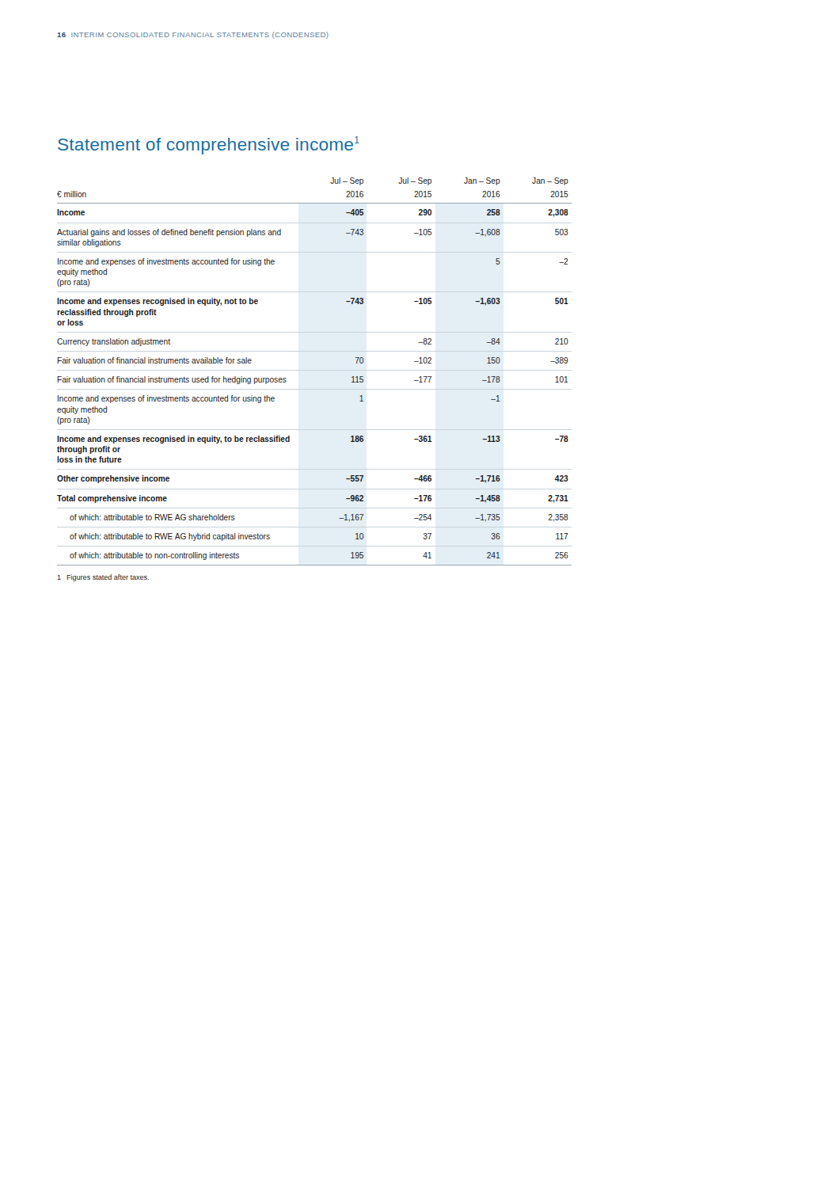16 INTERIM CONSOLIDATED FINANCIAL STATEMENTS (CONDENSED)
Statement of comprehensive income1
| | Jul – Sep | Jul – Sep | Jan – Sep | Jan – Sep |
| --- | --- | --- | --- | --- |
| € million | 2016 | 2015 | 2016 | 2015 |
| Income | –405 | 290 | 258 | 2,308 |
| Actuarial gains and losses of defined benefit pension plans and similar obligations | –743 | –105 | –1,608 | 503 |
| Income and expenses of investments accounted for using the equity method (pro rata) | | | 5 | –2 |
| Income and expenses recognised in equity, not to be reclassified through profit or loss | –743 | –105 | –1,603 | 501 |
| Currency translation adjustment | | –82 | –84 | 210 |
| Fair valuation of financial instruments available for sale | 70 | –102 | 150 | –389 |
| Fair valuation of financial instruments used for hedging purposes | 115 | –177 | –178 | 101 |
| Income and expenses of investments accounted for using the equity method (pro rata) | 1 | | –1 | |
| Income and expenses recognised in equity, to be reclassified through profit or loss in the future | 186 | –361 | –113 | –78 |
| Other comprehensive income | –557 | –466 | –1,716 | 423 |
| Total comprehensive income | –962 | –176 | –1,458 | 2,731 |
| of which: attributable to RWE AG shareholders | –1,167 | –254 | –1,735 | 2,358 |
| of which: attributable to RWE AG hybrid capital investors | 10 | 37 | 36 | 117 |
| of which: attributable to non-controlling interests | 195 | 41 | 241 | 256 |
1 Figures stated after taxes.